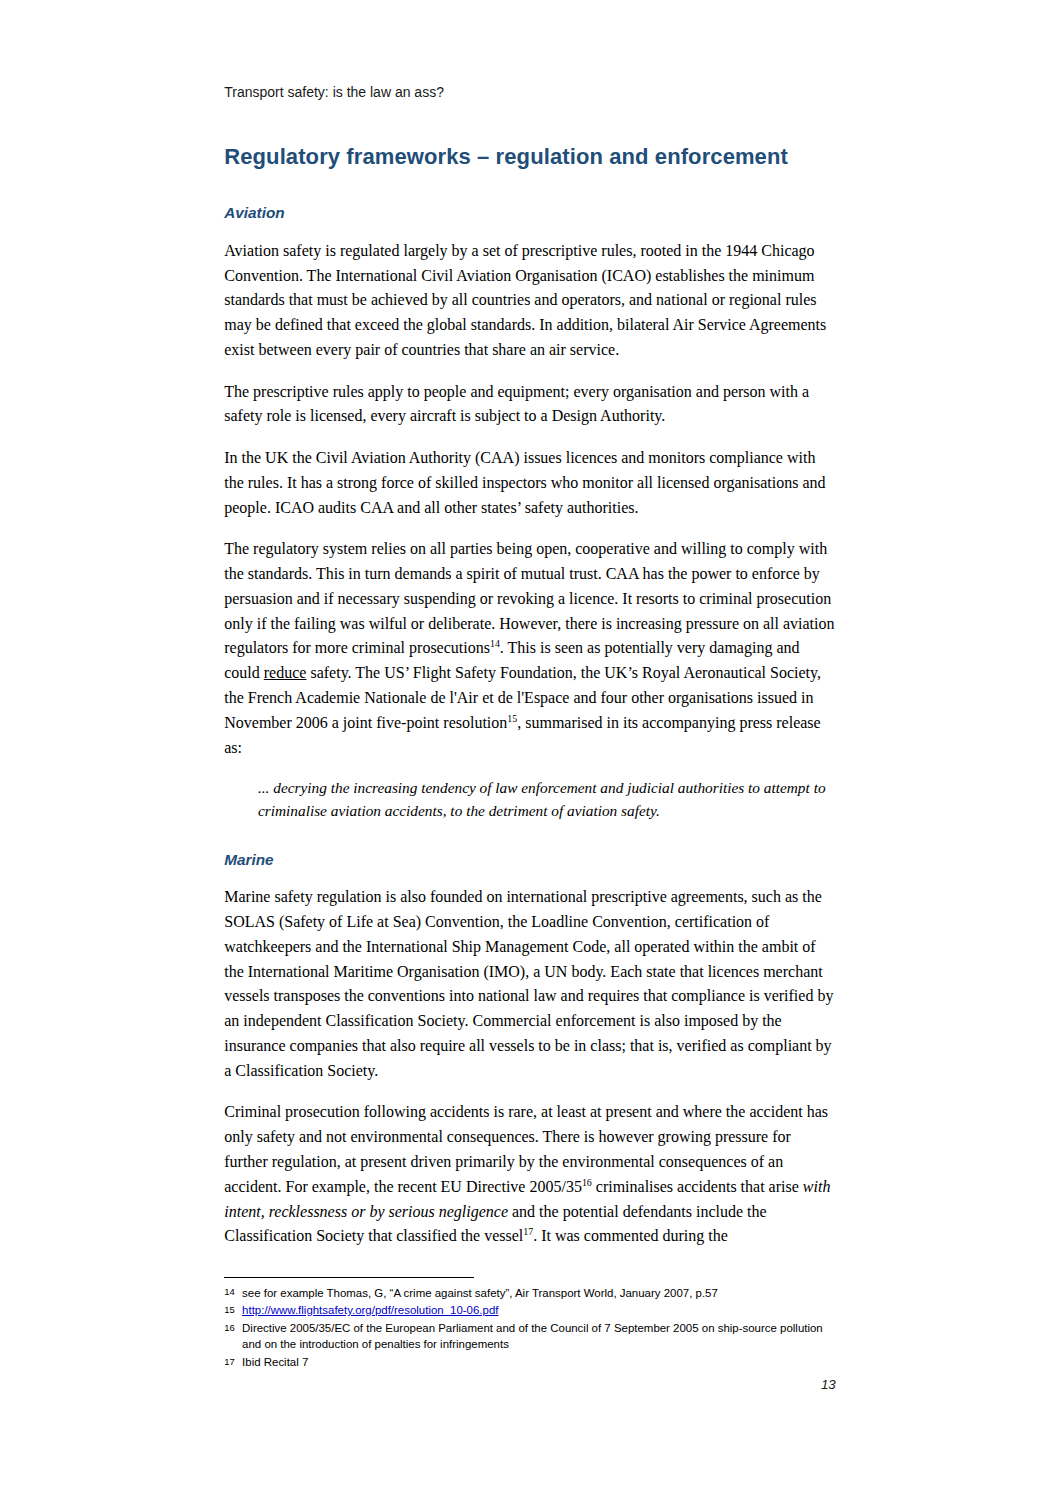Transport safety: is the law an ass?
Regulatory frameworks – regulation and enforcement
Aviation
Aviation safety is regulated largely by a set of prescriptive rules, rooted in the 1944 Chicago Convention. The International Civil Aviation Organisation (ICAO) establishes the minimum standards that must be achieved by all countries and operators, and national or regional rules may be defined that exceed the global standards. In addition, bilateral Air Service Agreements exist between every pair of countries that share an air service.
The prescriptive rules apply to people and equipment; every organisation and person with a safety role is licensed, every aircraft is subject to a Design Authority.
In the UK the Civil Aviation Authority (CAA) issues licences and monitors compliance with the rules. It has a strong force of skilled inspectors who monitor all licensed organisations and people. ICAO audits CAA and all other states’ safety authorities.
The regulatory system relies on all parties being open, cooperative and willing to comply with the standards. This in turn demands a spirit of mutual trust. CAA has the power to enforce by persuasion and if necessary suspending or revoking a licence. It resorts to criminal prosecution only if the failing was wilful or deliberate. However, there is increasing pressure on all aviation regulators for more criminal prosecutions14. This is seen as potentially very damaging and could reduce safety. The US’ Flight Safety Foundation, the UK’s Royal Aeronautical Society, the French Academie Nationale de l'Air et de l'Espace and four other organisations issued in November 2006 a joint five-point resolution15, summarised in its accompanying press release as:
... decrying the increasing tendency of law enforcement and judicial authorities to attempt to criminalise aviation accidents, to the detriment of aviation safety.
Marine
Marine safety regulation is also founded on international prescriptive agreements, such as the SOLAS (Safety of Life at Sea) Convention, the Loadline Convention, certification of watchkeepers and the International Ship Management Code, all operated within the ambit of the International Maritime Organisation (IMO), a UN body. Each state that licences merchant vessels transposes the conventions into national law and requires that compliance is verified by an independent Classification Society. Commercial enforcement is also imposed by the insurance companies that also require all vessels to be in class; that is, verified as compliant by a Classification Society.
Criminal prosecution following accidents is rare, at least at present and where the accident has only safety and not environmental consequences. There is however growing pressure for further regulation, at present driven primarily by the environmental consequences of an accident. For example, the recent EU Directive 2005/3516 criminalises accidents that arise with intent, recklessness or by serious negligence and the potential defendants include the Classification Society that classified the vessel17. It was commented during the
14 see for example Thomas, G, “A crime against safety”, Air Transport World, January 2007, p.57
15 http://www.flightsafety.org/pdf/resolution_10-06.pdf
16 Directive 2005/35/EC of the European Parliament and of the Council of 7 September 2005 on ship-source pollution and on the introduction of penalties for infringements
17 Ibid Recital 7
13